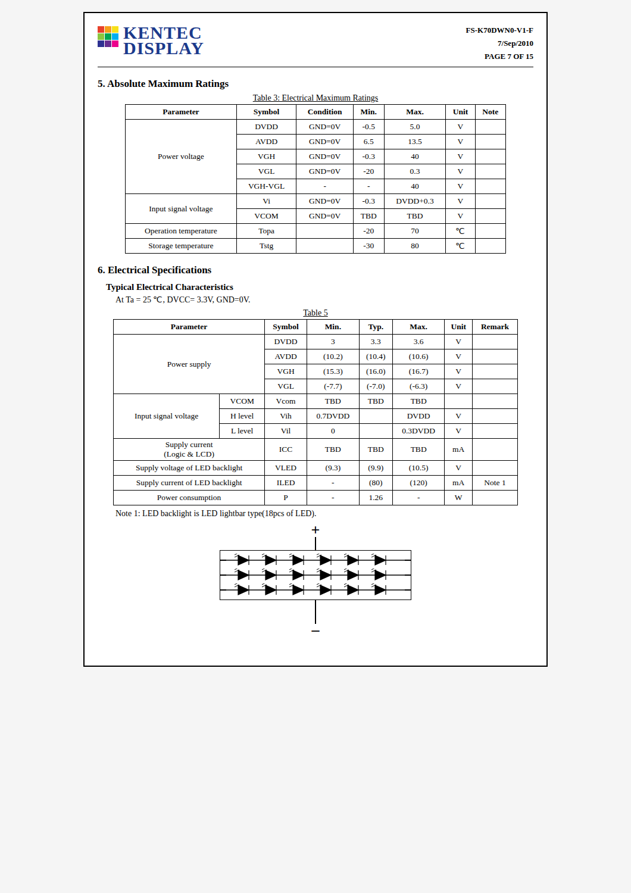KENTEC
DISPLAY
FS-K70DWN0-V1-F
7/Sep/2010
PAGE 7 OF 15
5. Absolute Maximum Ratings
Table 3: Electrical Maximum Ratings
| Parameter | Symbol | Condition | Min. | Max. | Unit | Note |
| --- | --- | --- | --- | --- | --- | --- |
| Power voltage | DVDD | GND=0V | -0.5 | 5.0 | V | |
| AVDD | GND=0V | 6.5 | 13.5 | V | |
| VGH | GND=0V | -0.3 | 40 | V | |
| VGL | GND=0V | -20 | 0.3 | V | |
| VGH-VGL | - | - | 40 | V | |
| Input signal voltage | Vi | GND=0V | -0.3 | DVDD+0.3 | V | |
| VCOM | GND=0V | TBD | TBD | V | |
| Operation temperature | Topa | | -20 | 70 | ℃ | |
| Storage temperature | Tstg | | -30 | 80 | ℃ | |
6. Electrical Specifications
Typical Electrical Characteristics
At Ta = 25 ℃, DVCC= 3.3V, GND=0V.
Table 5
| Parameter | Symbol | Min. | Typ. | Max. | Unit | Remark |
| --- | --- | --- | --- | --- | --- | --- |
| Power supply | DVDD | 3 | 3.3 | 3.6 | V | |
| AVDD | (10.2) | (10.4) | (10.6) | V | |
| VGH | (15.3) | (16.0) | (16.7) | V | |
| VGL | (-7.7) | (-7.0) | (-6.3) | V | |
| Input signal voltage | VCOM | Vcom | TBD | TBD | TBD | | |
| H level | Vih | 0.7DVDD | | DVDD | V | |
| L level | Vil | 0 | | 0.3DVDD | V | |
| Supply current (Logic & LCD) | ICC | TBD | TBD | TBD | mA | |
| Supply voltage of LED backlight | VLED | (9.3) | (9.9) | (10.5) | V | |
| Supply current of LED backlight | ILED | - | (80) | (120) | mA | Note 1 |
| Power consumption | P | - | 1.26 | - | W | |
Note 1: LED backlight is LED lightbar type(18pcs of LED).
+
–